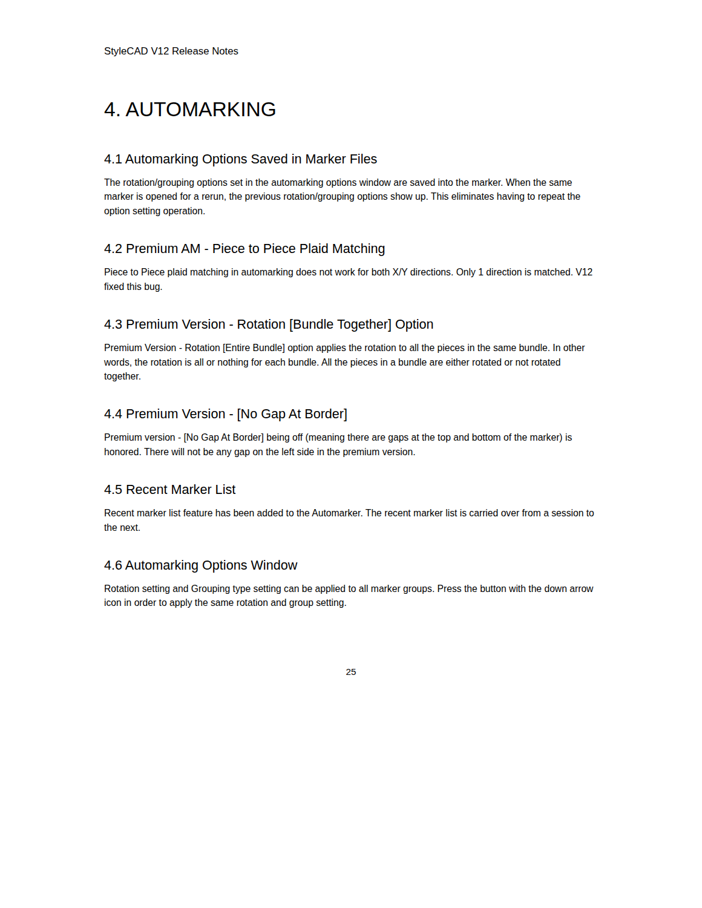StyleCAD V12 Release Notes
4. AUTOMARKING
4.1 Automarking Options Saved in Marker Files
The rotation/grouping options set in the automarking options window are saved into the marker. When the same marker is opened for a rerun, the previous rotation/grouping options show up. This eliminates having to repeat the option setting operation.
4.2 Premium AM - Piece to Piece Plaid Matching
Piece to Piece plaid matching in automarking does not work for both X/Y directions. Only 1 direction is matched. V12 fixed this bug.
4.3 Premium Version - Rotation [Bundle Together] Option
Premium Version - Rotation [Entire Bundle] option applies the rotation to all the pieces in the same bundle. In other words, the rotation is all or nothing for each bundle. All the pieces in a bundle are either rotated or not rotated together.
4.4 Premium Version - [No Gap At Border]
Premium version - [No Gap At Border] being off (meaning there are gaps at the top and bottom of the marker) is honored. There will not be any gap on the left side in the premium version.
4.5 Recent Marker List
Recent marker list feature has been added to the Automarker. The recent marker list is carried over from a session to the next.
4.6 Automarking Options Window
Rotation setting and Grouping type setting can be applied to all marker groups. Press the button with the down arrow icon in order to apply the same rotation and group setting.
25